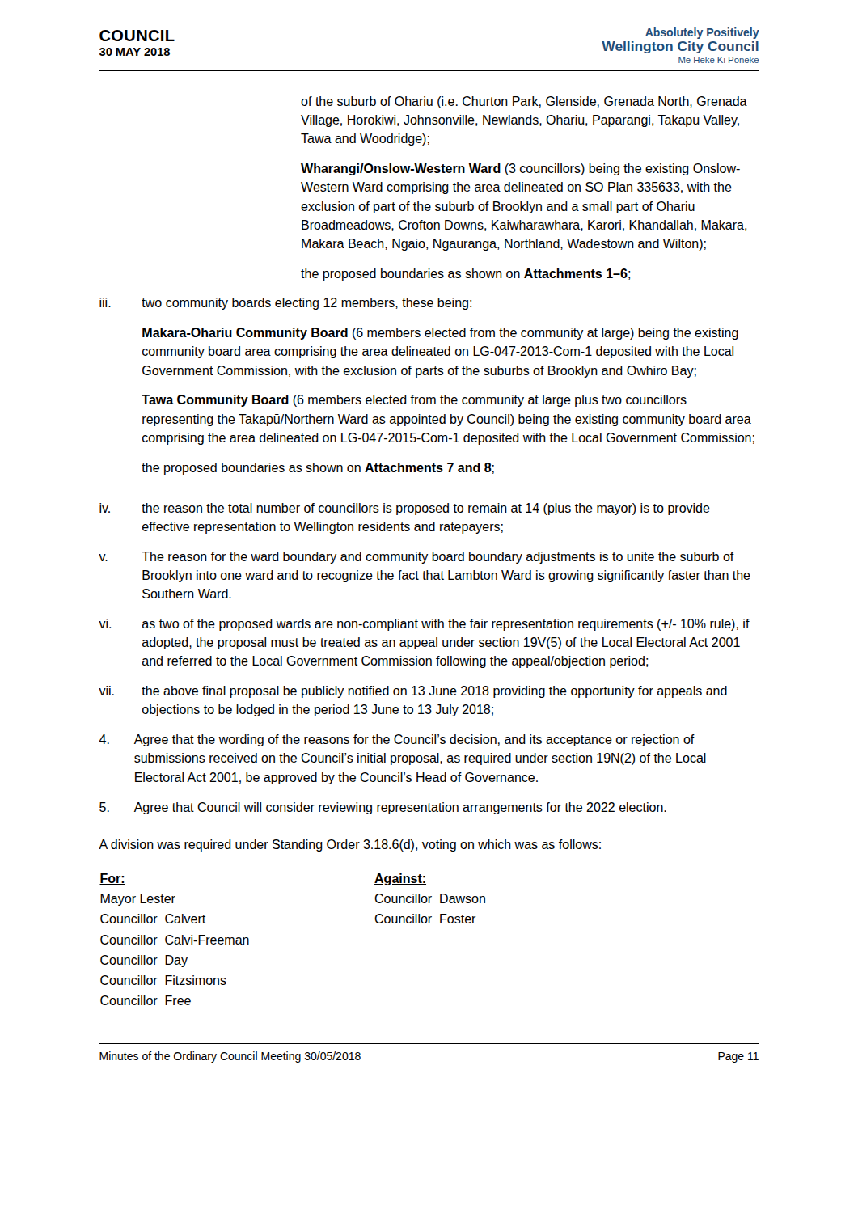COUNCIL
30 MAY 2018
Absolutely Positively
Wellington City Council
Me Heke Ki Pōneke
of the suburb of Ohariu (i.e. Churton Park, Glenside, Grenada North, Grenada Village, Horokiwi, Johnsonville, Newlands, Ohariu, Paparangi, Takapu Valley, Tawa and Woodridge);
Wharangi/Onslow-Western Ward (3 councillors) being the existing Onslow-Western Ward comprising the area delineated on SO Plan 335633, with the exclusion of part of the suburb of Brooklyn and a small part of Ohariu Broadmeadows, Crofton Downs, Kaiwharawhara, Karori, Khandallah, Makara, Makara Beach, Ngaio, Ngauranga, Northland, Wadestown and Wilton);
the proposed boundaries as shown on Attachments 1–6;
iii.
two community boards electing 12 members, these being:
Makara-Ohariu Community Board (6 members elected from the community at large) being the existing community board area comprising the area delineated on LG-047-2013-Com-1 deposited with the Local Government Commission, with the exclusion of parts of the suburbs of Brooklyn and Owhiro Bay;
Tawa Community Board (6 members elected from the community at large plus two councillors representing the Takapū/Northern Ward as appointed by Council) being the existing community board area comprising the area delineated on LG-047-2015-Com-1 deposited with the Local Government Commission;
the proposed boundaries as shown on Attachments 7 and 8;
iv. the reason the total number of councillors is proposed to remain at 14 (plus the mayor) is to provide effective representation to Wellington residents and ratepayers;
v. The reason for the ward boundary and community board boundary adjustments is to unite the suburb of Brooklyn into one ward and to recognize the fact that Lambton Ward is growing significantly faster than the Southern Ward.
vi. as two of the proposed wards are non-compliant with the fair representation requirements (+/- 10% rule), if adopted, the proposal must be treated as an appeal under section 19V(5) of the Local Electoral Act 2001 and referred to the Local Government Commission following the appeal/objection period;
vii. the above final proposal be publicly notified on 13 June 2018 providing the opportunity for appeals and objections to be lodged in the period 13 June to 13 July 2018;
4. Agree that the wording of the reasons for the Council’s decision, and its acceptance or rejection of submissions received on the Council’s initial proposal, as required under section 19N(2) of the Local Electoral Act 2001, be approved by the Council’s Head of Governance.
5. Agree that Council will consider reviewing representation arrangements for the 2022 election.
A division was required under Standing Order 3.18.6(d), voting on which was as follows:
| For: | Against: |
| --- | --- |
| Mayor Lester | Councillor Dawson |
| Councillor Calvert | Councillor Foster |
| Councillor Calvi-Freeman | |
| Councillor Day | |
| Councillor Fitzsimons | |
| Councillor Free | |
Minutes of the Ordinary Council Meeting 30/05/2018 Page 11